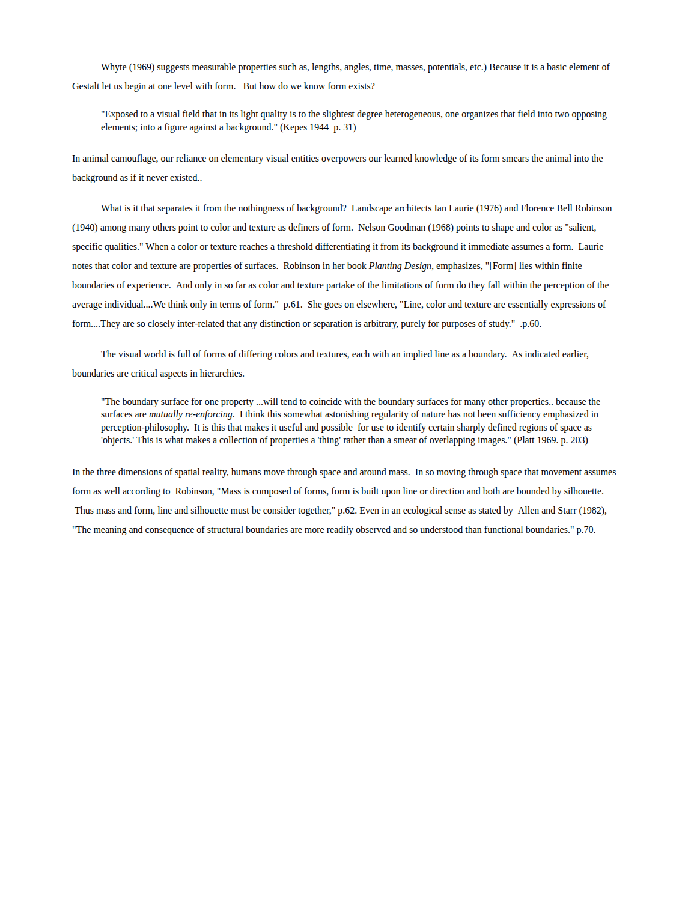Whyte (1969) suggests measurable properties such as, lengths, angles, time, masses, potentials, etc.) Because it is a basic element of Gestalt let us begin at one level with form. But how do we know form exists?
"Exposed to a visual field that in its light quality is to the slightest degree heterogeneous, one organizes that field into two opposing elements; into a figure against a background." (Kepes 1944 p. 31)
In animal camouflage, our reliance on elementary visual entities overpowers our learned knowledge of its form smears the animal into the background as if it never existed..
What is it that separates it from the nothingness of background? Landscape architects Ian Laurie (1976) and Florence Bell Robinson (1940) among many others point to color and texture as definers of form. Nelson Goodman (1968) points to shape and color as "salient, specific qualities." When a color or texture reaches a threshold differentiating it from its background it immediate assumes a form. Laurie notes that color and texture are properties of surfaces. Robinson in her book Planting Design, emphasizes, "[Form] lies within finite boundaries of experience. And only in so far as color and texture partake of the limitations of form do they fall within the perception of the average individual....We think only in terms of form." p.61. She goes on elsewhere, "Line, color and texture are essentially expressions of form....They are so closely inter-related that any distinction or separation is arbitrary, purely for purposes of study." .p.60.
The visual world is full of forms of differing colors and textures, each with an implied line as a boundary. As indicated earlier, boundaries are critical aspects in hierarchies.
"The boundary surface for one property ...will tend to coincide with the boundary surfaces for many other properties.. because the surfaces are mutually re-enforcing. I think this somewhat astonishing regularity of nature has not been sufficiency emphasized in perception-philosophy. It is this that makes it useful and possible for use to identify certain sharply defined regions of space as 'objects.' This is what makes a collection of properties a 'thing' rather than a smear of overlapping images." (Platt 1969. p. 203)
In the three dimensions of spatial reality, humans move through space and around mass. In so moving through space that movement assumes form as well according to Robinson, "Mass is composed of forms, form is built upon line or direction and both are bounded by silhouette. Thus mass and form, line and silhouette must be consider together," p.62. Even in an ecological sense as stated by Allen and Starr (1982), "The meaning and consequence of structural boundaries are more readily observed and so understood than functional boundaries." p.70.